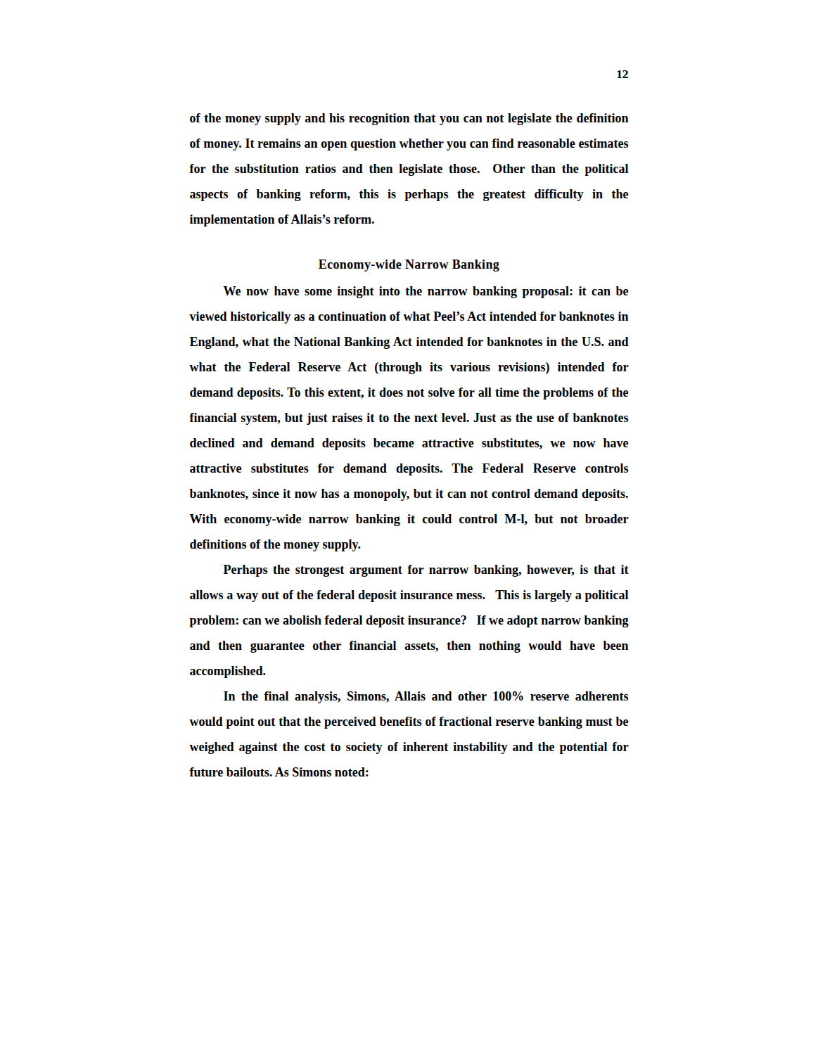12
of the money supply and his recognition that you can not legislate the definition of money. It remains an open question whether you can find reasonable estimates for the substitution ratios and then legislate those. Other than the political aspects of banking reform, this is perhaps the greatest difficulty in the implementation of Allais’s reform.
Economy-wide Narrow Banking
We now have some insight into the narrow banking proposal: it can be viewed historically as a continuation of what Peel’s Act intended for banknotes in England, what the National Banking Act intended for banknotes in the U.S. and what the Federal Reserve Act (through its various revisions) intended for demand deposits. To this extent, it does not solve for all time the problems of the financial system, but just raises it to the next level. Just as the use of banknotes declined and demand deposits became attractive substitutes, we now have attractive substitutes for demand deposits. The Federal Reserve controls banknotes, since it now has a monopoly, but it can not control demand deposits. With economy-wide narrow banking it could control M-l, but not broader definitions of the money supply.
Perhaps the strongest argument for narrow banking, however, is that it allows a way out of the federal deposit insurance mess. This is largely a political problem: can we abolish federal deposit insurance? If we adopt narrow banking and then guarantee other financial assets, then nothing would have been accomplished.
In the final analysis, Simons, Allais and other 100% reserve adherents would point out that the perceived benefits of fractional reserve banking must be weighed against the cost to society of inherent instability and the potential for future bailouts. As Simons noted: